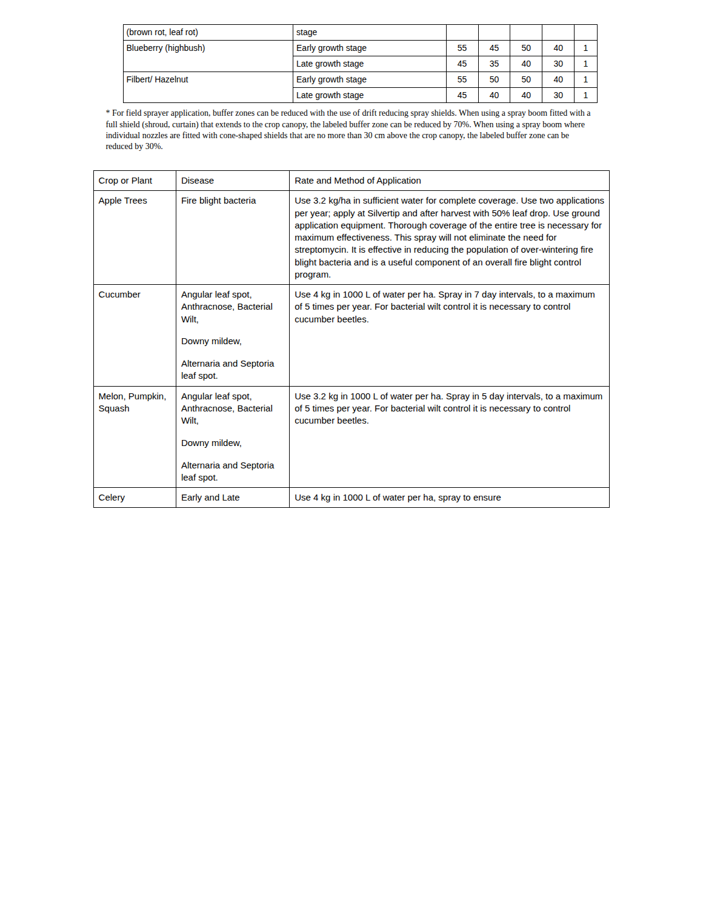| | (brown rot, leaf rot) | stage | | | | | |
| Blueberry (highbush) | Early growth stage | 55 | 45 | 50 | 40 | 1 |
| Late growth stage | 45 | 35 | 40 | 30 | 1 |
| Filbert/ Hazelnut | Early growth stage | 55 | 50 | 50 | 40 | 1 |
| Late growth stage | 45 | 40 | 40 | 30 | 1 |
* For field sprayer application, buffer zones can be reduced with the use of drift reducing spray shields. When using a spray boom fitted with a full shield (shroud, curtain) that extends to the crop canopy, the labeled buffer zone can be reduced by 70%. When using a spray boom where individual nozzles are fitted with cone-shaped shields that are no more than 30 cm above the crop canopy, the labeled buffer zone can be reduced by 30%.
| Crop or Plant | Disease | Rate and Method of Application |
| --- | --- | --- |
| Apple Trees | Fire blight bacteria | Use 3.2 kg/ha in sufficient water for complete coverage. Use two applications per year; apply at Silvertip and after harvest with 50% leaf drop. Use ground application equipment. Thorough coverage of the entire tree is necessary for maximum effectiveness. This spray will not eliminate the need for streptomycin. It is effective in reducing the population of over-wintering fire blight bacteria and is a useful component of an overall fire blight control program. |
| Cucumber | Angular leaf spot, Anthracnose, Bacterial Wilt, Downy mildew, Alternaria and Septoria leaf spot. | Use 4 kg in 1000 L of water per ha. Spray in 7 day intervals, to a maximum of 5 times per year. For bacterial wilt control it is necessary to control cucumber beetles. |
| Melon, Pumpkin, Squash | Angular leaf spot, Anthracnose, Bacterial Wilt, Downy mildew, Alternaria and Septoria leaf spot. | Use 3.2 kg in 1000 L of water per ha. Spray in 5 day intervals, to a maximum of 5 times per year. For bacterial wilt control it is necessary to control cucumber beetles. |
| Celery | Early and Late | Use 4 kg in 1000 L of water per ha, spray to ensure |